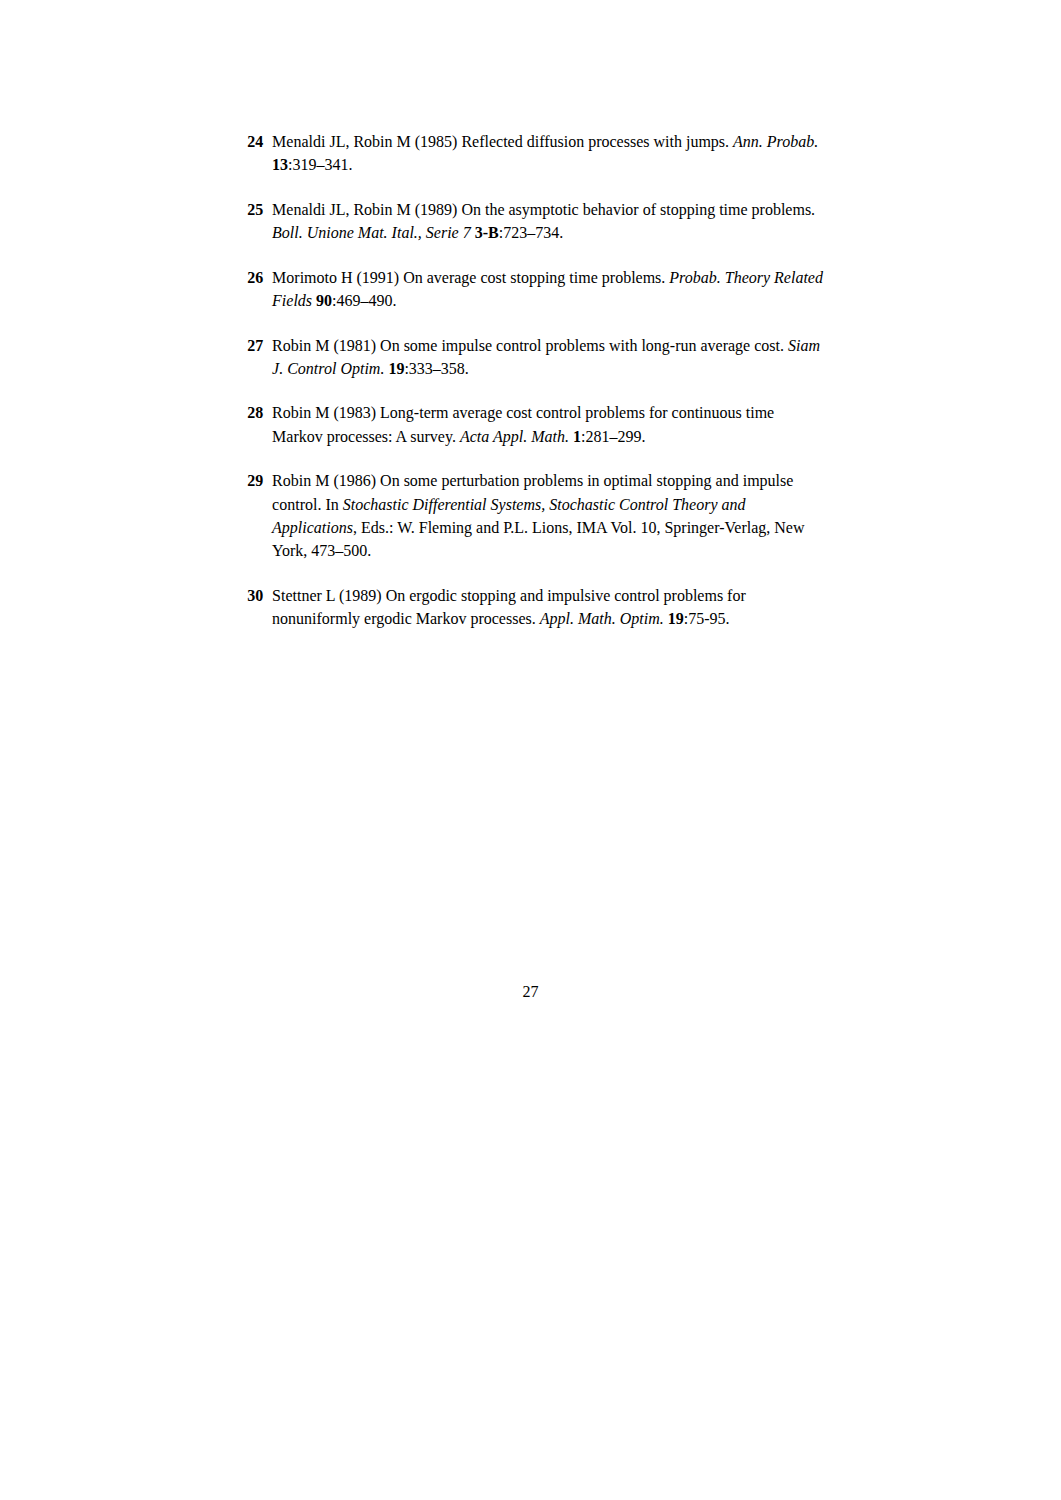24 Menaldi JL, Robin M (1985) Reflected diffusion processes with jumps. Ann. Probab. 13:319–341.
25 Menaldi JL, Robin M (1989) On the asymptotic behavior of stopping time problems. Boll. Unione Mat. Ital., Serie 7 3-B:723–734.
26 Morimoto H (1991) On average cost stopping time problems. Probab. Theory Related Fields 90:469–490.
27 Robin M (1981) On some impulse control problems with long-run average cost. Siam J. Control Optim. 19:333–358.
28 Robin M (1983) Long-term average cost control problems for continuous time Markov processes: A survey. Acta Appl. Math. 1:281–299.
29 Robin M (1986) On some perturbation problems in optimal stopping and impulse control. In Stochastic Differential Systems, Stochastic Control Theory and Applications, Eds.: W. Fleming and P.L. Lions, IMA Vol. 10, Springer-Verlag, New York, 473–500.
30 Stettner L (1989) On ergodic stopping and impulsive control problems for nonuniformly ergodic Markov processes. Appl. Math. Optim. 19:75-95.
27